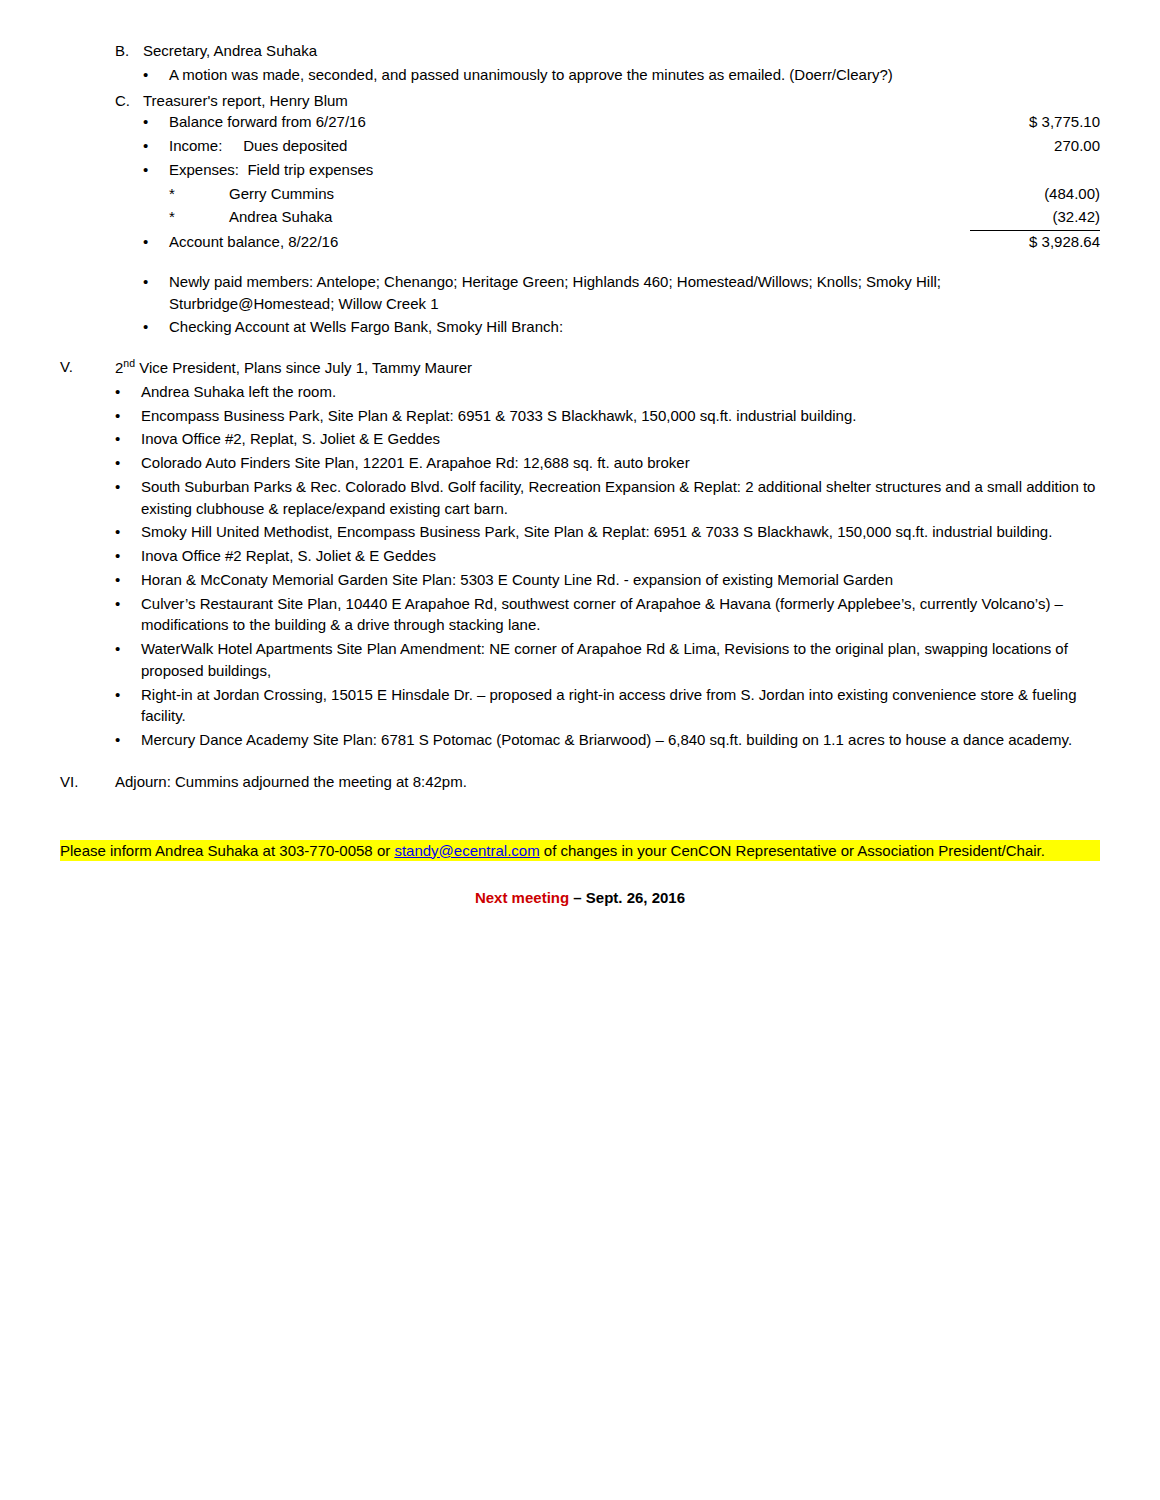B.
Secretary, Andrea Suhaka
A motion was made, seconded, and passed unanimously to approve the minutes as emailed. (Doerr/Cleary?)
C.
Treasurer's report, Henry Blum
| • | Balance forward from 6/27/16 | $ 3,775.10 |
| • | Income: Dues deposited | 270.00 |
| • | Expenses: Field trip expenses | |
| | * Gerry Cummins | (484.00) |
| | * Andrea Suhaka | (32.42) |
| • | Account balance, 8/22/16 | $ 3,928.64 |
Newly paid members: Antelope; Chenango; Heritage Green; Highlands 460; Homestead/Willows; Knolls; Smoky Hill; Sturbridge@Homestead; Willow Creek 1
Checking Account at Wells Fargo Bank, Smoky Hill Branch:
V.
2nd Vice President, Plans since July 1, Tammy Maurer
Andrea Suhaka left the room.
Encompass Business Park, Site Plan & Replat: 6951 & 7033 S Blackhawk, 150,000 sq.ft. industrial building.
Inova Office #2, Replat, S. Joliet & E Geddes
Colorado Auto Finders Site Plan, 12201 E. Arapahoe Rd: 12,688 sq. ft. auto broker
South Suburban Parks & Rec. Colorado Blvd. Golf facility, Recreation Expansion & Replat: 2 additional shelter structures and a small addition to existing clubhouse & replace/expand existing cart barn.
Smoky Hill United Methodist, Encompass Business Park, Site Plan & Replat: 6951 & 7033 S Blackhawk, 150,000 sq.ft. industrial building.
Inova Office #2 Replat, S. Joliet & E Geddes
Horan & McConaty Memorial Garden Site Plan: 5303 E County Line Rd. - expansion of existing Memorial Garden
Culver’s Restaurant Site Plan, 10440 E Arapahoe Rd, southwest corner of Arapahoe & Havana (formerly Applebee’s, currently Volcano’s) – modifications to the building & a drive through stacking lane.
WaterWalk Hotel Apartments Site Plan Amendment: NE corner of Arapahoe Rd & Lima, Revisions to the original plan, swapping locations of proposed buildings,
Right-in at Jordan Crossing, 15015 E Hinsdale Dr. – proposed a right-in access drive from S. Jordan into existing convenience store & fueling facility.
Mercury Dance Academy Site Plan: 6781 S Potomac (Potomac & Briarwood) – 6,840 sq.ft. building on 1.1 acres to house a dance academy.
VI.
Adjourn: Cummins adjourned the meeting at 8:42pm.
Please inform Andrea Suhaka at 303-770-0058 or standy@ecentral.com of changes in your CenCON Representative or Association President/Chair.
Next meeting – Sept. 26, 2016